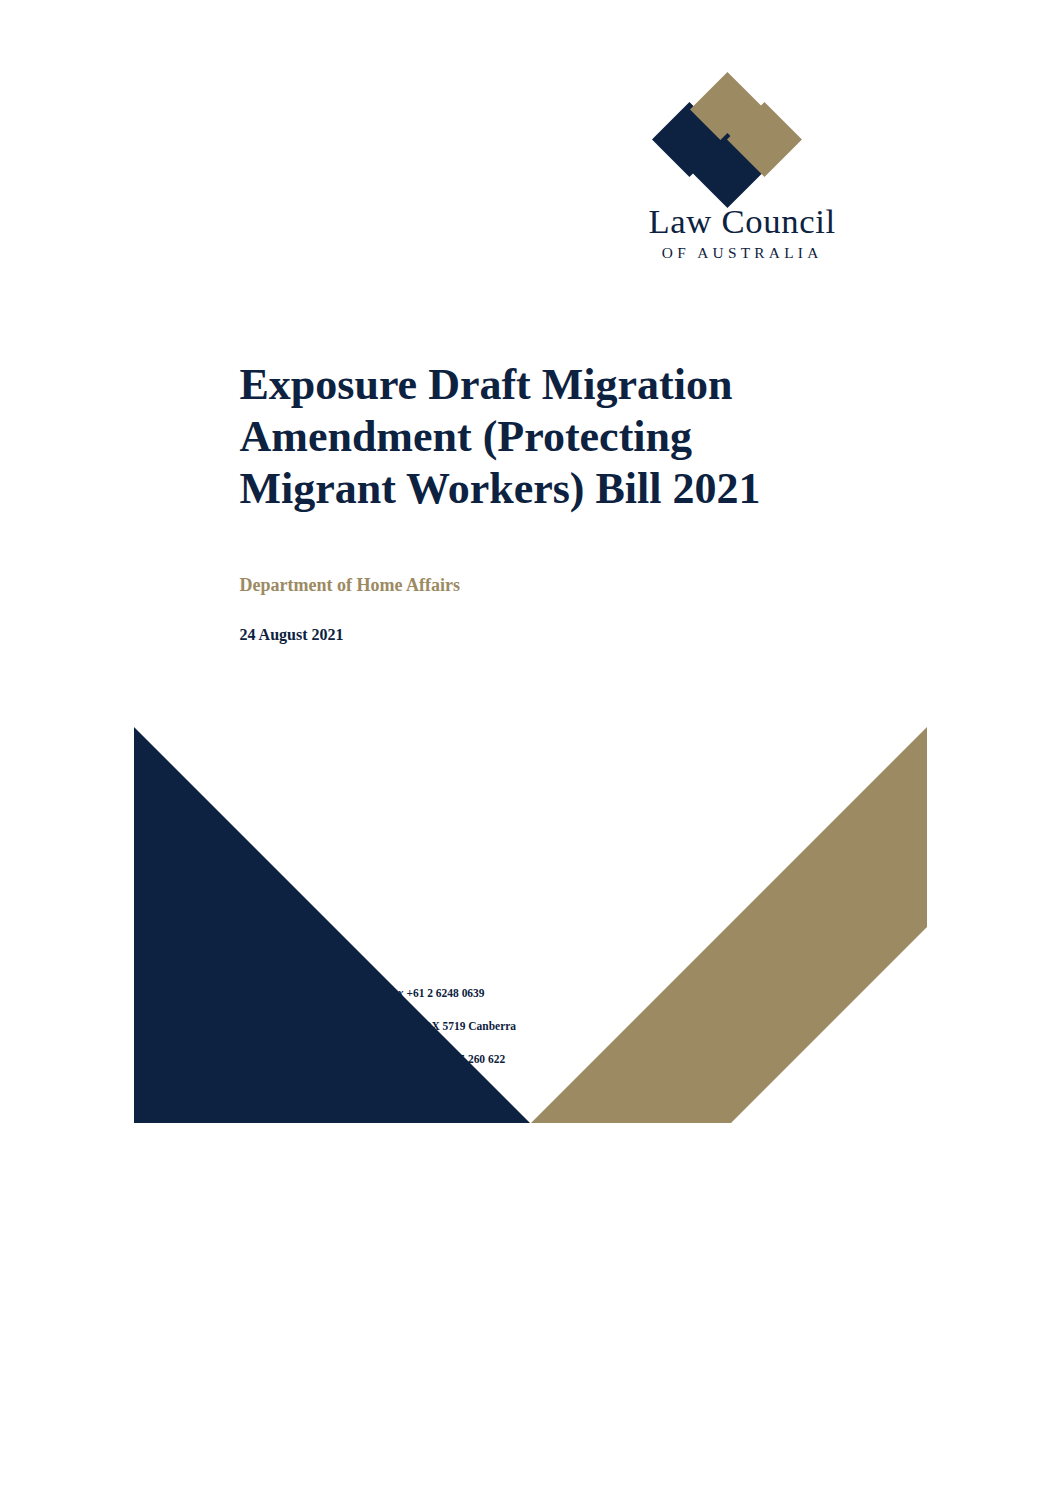Law Council
OF AUSTRALIA
Exposure Draft Migration Amendment (Protecting Migrant Workers) Bill 2021
Department of Home Affairs
24 August 2021
Telephone +61 2 6246 3788 • Fax +61 2 6248 0639
Email mail@lawcouncil.asn.au
GPO Box 1989, Canberra ACT 2601, DX 5719 Canberra
19 Torrens St Braddon ACT 2612
Law Council of Australia Limited ABN 85 005 260 622
www.lawcouncil.asn.au